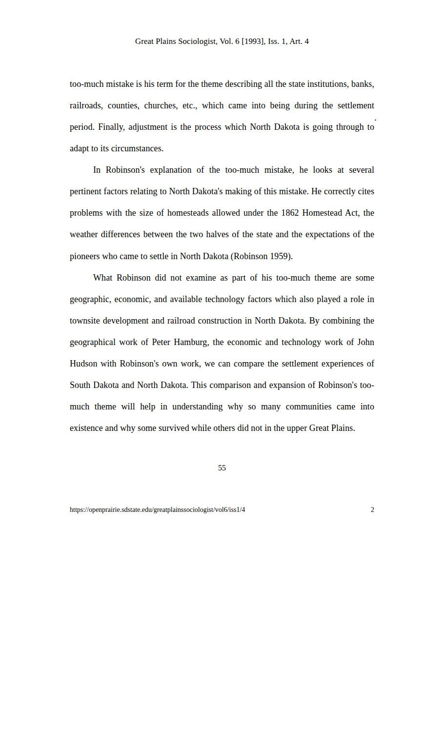Great Plains Sociologist, Vol. 6 [1993], Iss. 1, Art. 4
.
too-much mistake is his term for the theme describing all the state institutions, banks, railroads, counties, churches, etc., which came into being during the settlement period. Finally, adjustment is the process which North Dakota is going through to adapt to its circumstances.
In Robinson's explanation of the too-much mistake, he looks at several pertinent factors relating to North Dakota's making of this mistake. He correctly cites problems with the size of homesteads allowed under the 1862 Homestead Act, the weather differences between the two halves of the state and the expectations of the pioneers who came to settle in North Dakota (Robinson 1959).
What Robinson did not examine as part of his too-much theme are some geographic, economic, and available technology factors which also played a role in townsite development and railroad construction in North Dakota. By combining the geographical work of Peter Hamburg, the economic and technology work of John Hudson with Robinson's own work, we can compare the settlement experiences of South Dakota and North Dakota. This comparison and expansion of Robinson's too-much theme will help in understanding why so many communities came into existence and why some survived while others did not in the upper Great Plains.
55
https://openprairie.sdstate.edu/greatplainssociologist/vol6/iss1/4 2